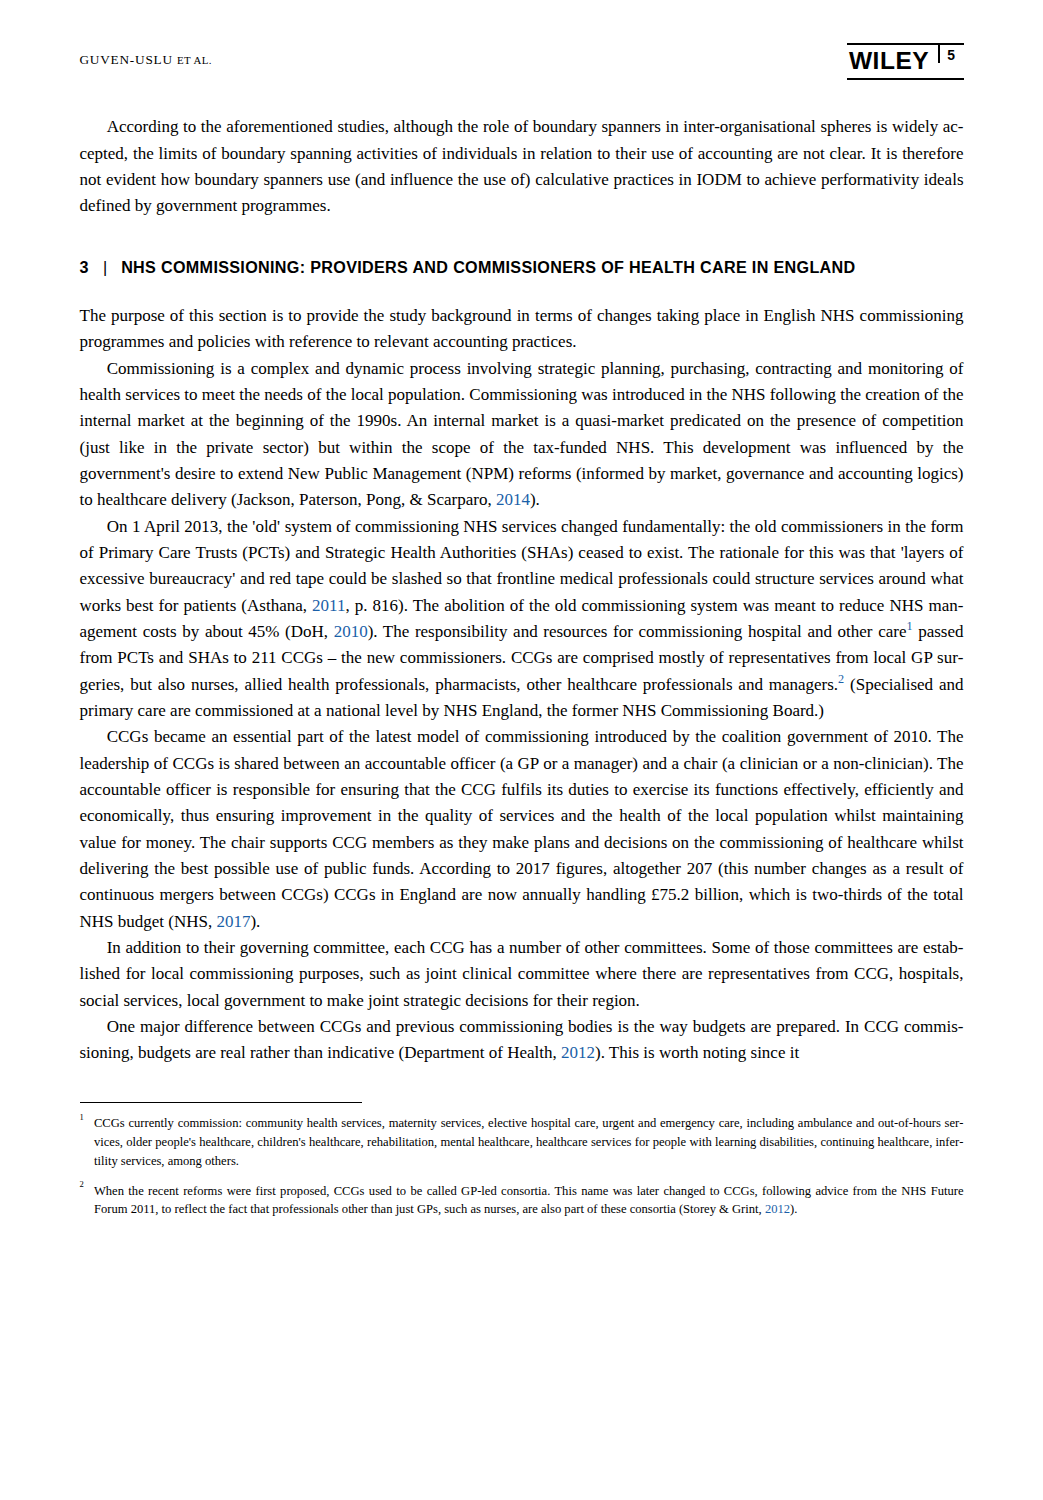GUVEN-USLU ET AL.
WILEY 5
According to the aforementioned studies, although the role of boundary spanners in inter-organisational spheres is widely accepted, the limits of boundary spanning activities of individuals in relation to their use of accounting are not clear. It is therefore not evident how boundary spanners use (and influence the use of) calculative practices in IODM to achieve performativity ideals defined by government programmes.
3|NHS COMMISSIONING: PROVIDERS AND COMMISSIONERS OF HEALTH CARE IN ENGLAND
The purpose of this section is to provide the study background in terms of changes taking place in English NHS commissioning programmes and policies with reference to relevant accounting practices.
Commissioning is a complex and dynamic process involving strategic planning, purchasing, contracting and monitoring of health services to meet the needs of the local population. Commissioning was introduced in the NHS following the creation of the internal market at the beginning of the 1990s. An internal market is a quasi-market predicated on the presence of competition (just like in the private sector) but within the scope of the tax-funded NHS. This development was influenced by the government's desire to extend New Public Management (NPM) reforms (informed by market, governance and accounting logics) to healthcare delivery (Jackson, Paterson, Pong, & Scarparo, 2014).
On 1 April 2013, the 'old' system of commissioning NHS services changed fundamentally: the old commissioners in the form of Primary Care Trusts (PCTs) and Strategic Health Authorities (SHAs) ceased to exist. The rationale for this was that 'layers of excessive bureaucracy' and red tape could be slashed so that frontline medical professionals could structure services around what works best for patients (Asthana, 2011, p. 816). The abolition of the old commissioning system was meant to reduce NHS management costs by about 45% (DoH, 2010). The responsibility and resources for commissioning hospital and other care1 passed from PCTs and SHAs to 211 CCGs – the new commissioners. CCGs are comprised mostly of representatives from local GP surgeries, but also nurses, allied health professionals, pharmacists, other healthcare professionals and managers.2 (Specialised and primary care are commissioned at a national level by NHS England, the former NHS Commissioning Board.)
CCGs became an essential part of the latest model of commissioning introduced by the coalition government of 2010. The leadership of CCGs is shared between an accountable officer (a GP or a manager) and a chair (a clinician or a non-clinician). The accountable officer is responsible for ensuring that the CCG fulfils its duties to exercise its functions effectively, efficiently and economically, thus ensuring improvement in the quality of services and the health of the local population whilst maintaining value for money. The chair supports CCG members as they make plans and decisions on the commissioning of healthcare whilst delivering the best possible use of public funds. According to 2017 figures, altogether 207 (this number changes as a result of continuous mergers between CCGs) CCGs in England are now annually handling £75.2 billion, which is two-thirds of the total NHS budget (NHS, 2017).
In addition to their governing committee, each CCG has a number of other committees. Some of those committees are established for local commissioning purposes, such as joint clinical committee where there are representatives from CCG, hospitals, social services, local government to make joint strategic decisions for their region.
One major difference between CCGs and previous commissioning bodies is the way budgets are prepared. In CCG commissioning, budgets are real rather than indicative (Department of Health, 2012). This is worth noting since it
1 CCGs currently commission: community health services, maternity services, elective hospital care, urgent and emergency care, including ambulance and out-of-hours services, older people's healthcare, children's healthcare, rehabilitation, mental healthcare, healthcare services for people with learning disabilities, continuing healthcare, infertility services, among others.
2 When the recent reforms were first proposed, CCGs used to be called GP-led consortia. This name was later changed to CCGs, following advice from the NHS Future Forum 2011, to reflect the fact that professionals other than just GPs, such as nurses, are also part of these consortia (Storey & Grint, 2012).